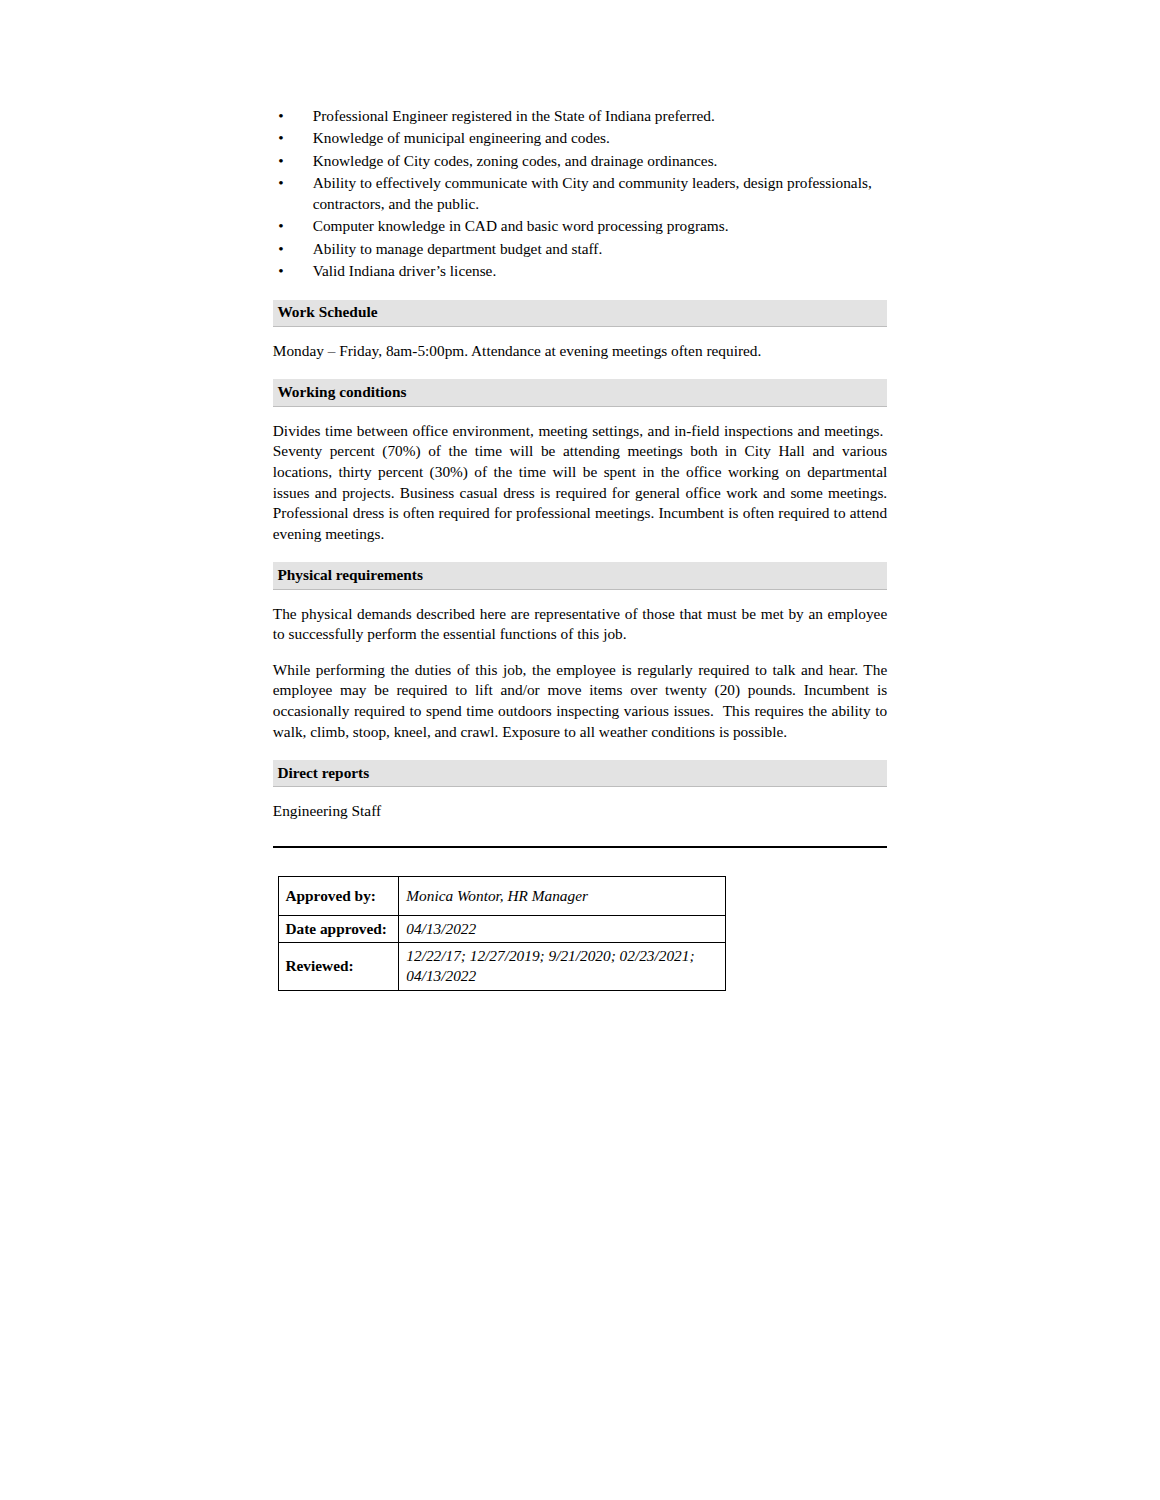Professional Engineer registered in the State of Indiana preferred.
Knowledge of municipal engineering and codes.
Knowledge of City codes, zoning codes, and drainage ordinances.
Ability to effectively communicate with City and community leaders, design professionals, contractors, and the public.
Computer knowledge in CAD and basic word processing programs.
Ability to manage department budget and staff.
Valid Indiana driver’s license.
Work Schedule
Monday – Friday, 8am-5:00pm. Attendance at evening meetings often required.
Working conditions
Divides time between office environment, meeting settings, and in-field inspections and meetings. Seventy percent (70%) of the time will be attending meetings both in City Hall and various locations, thirty percent (30%) of the time will be spent in the office working on departmental issues and projects. Business casual dress is required for general office work and some meetings. Professional dress is often required for professional meetings. Incumbent is often required to attend evening meetings.
Physical requirements
The physical demands described here are representative of those that must be met by an employee to successfully perform the essential functions of this job.
While performing the duties of this job, the employee is regularly required to talk and hear. The employee may be required to lift and/or move items over twenty (20) pounds. Incumbent is occasionally required to spend time outdoors inspecting various issues. This requires the ability to walk, climb, stoop, kneel, and crawl. Exposure to all weather conditions is possible.
Direct reports
Engineering Staff
| Approved by: | Monica Wontor, HR Manager |
| Date approved: | 04/13/2022 |
| Reviewed: | 12/22/17; 12/27/2019; 9/21/2020; 02/23/2021; 04/13/2022 |